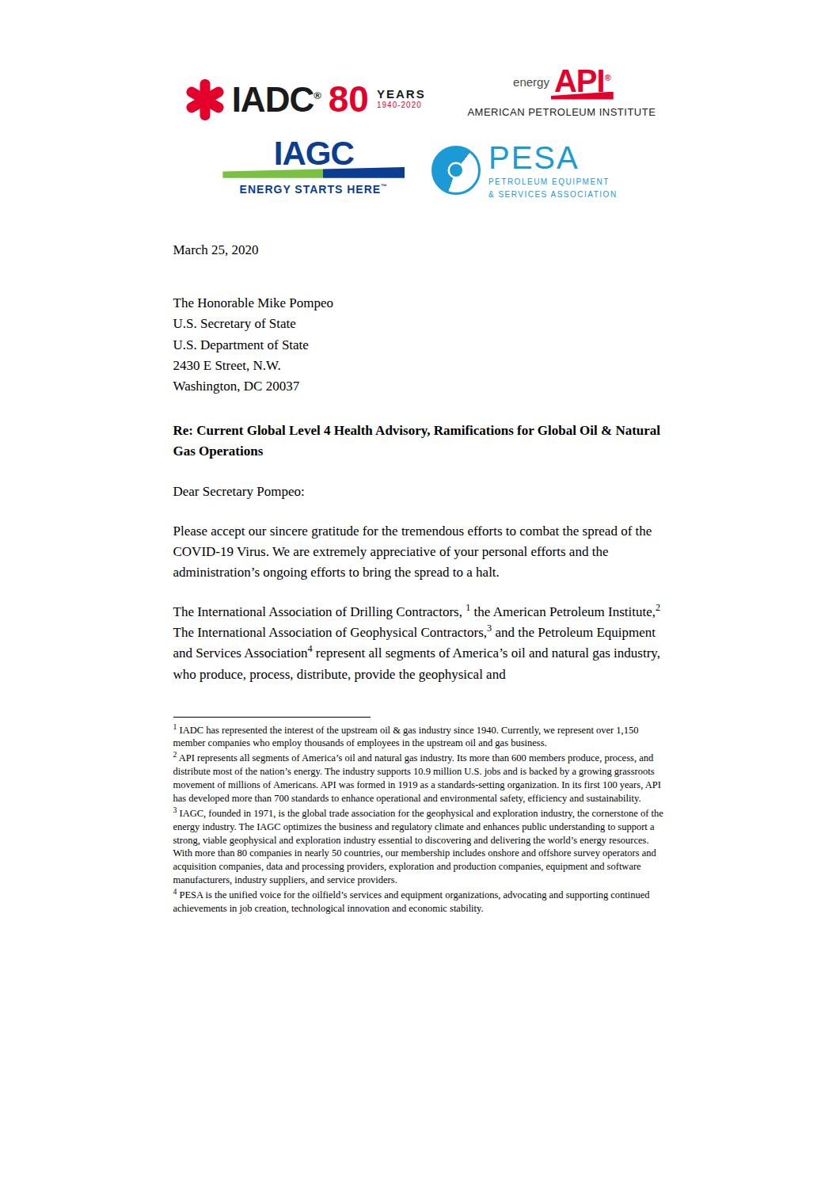IADC®
80
YEARS
1940-2020
energy
API®
AMERICAN PETROLEUM INSTITUTE
IAGC
ENERGY STARTS HERE™
PESA
PETROLEUM EQUIPMENT
& SERVICES ASSOCIATION
March 25, 2020
The Honorable Mike Pompeo
U.S. Secretary of State
U.S. Department of State
2430 E Street, N.W.
Washington, DC 20037
Re: Current Global Level 4 Health Advisory, Ramifications for Global Oil & Natural Gas Operations
Dear Secretary Pompeo:
Please accept our sincere gratitude for the tremendous efforts to combat the spread of the COVID-19 Virus. We are extremely appreciative of your personal efforts and the administration’s ongoing efforts to bring the spread to a halt.
The International Association of Drilling Contractors, 1 the American Petroleum Institute,2 The International Association of Geophysical Contractors,3 and the Petroleum Equipment and Services Association4 represent all segments of America’s oil and natural gas industry, who produce, process, distribute, provide the geophysical and
1 IADC has represented the interest of the upstream oil & gas industry since 1940. Currently, we represent over 1,150 member companies who employ thousands of employees in the upstream oil and gas business.
2 API represents all segments of America’s oil and natural gas industry. Its more than 600 members produce, process, and distribute most of the nation’s energy. The industry supports 10.9 million U.S. jobs and is backed by a growing grassroots movement of millions of Americans. API was formed in 1919 as a standards-setting organization. In its first 100 years, API has developed more than 700 standards to enhance operational and environmental safety, efficiency and sustainability.
3 IAGC, founded in 1971, is the global trade association for the geophysical and exploration industry, the cornerstone of the energy industry. The IAGC optimizes the business and regulatory climate and enhances public understanding to support a strong, viable geophysical and exploration industry essential to discovering and delivering the world’s energy resources. With more than 80 companies in nearly 50 countries, our membership includes onshore and offshore survey operators and acquisition companies, data and processing providers, exploration and production companies, equipment and software manufacturers, industry suppliers, and service providers.
4 PESA is the unified voice for the oilfield’s services and equipment organizations, advocating and supporting continued achievements in job creation, technological innovation and economic stability.